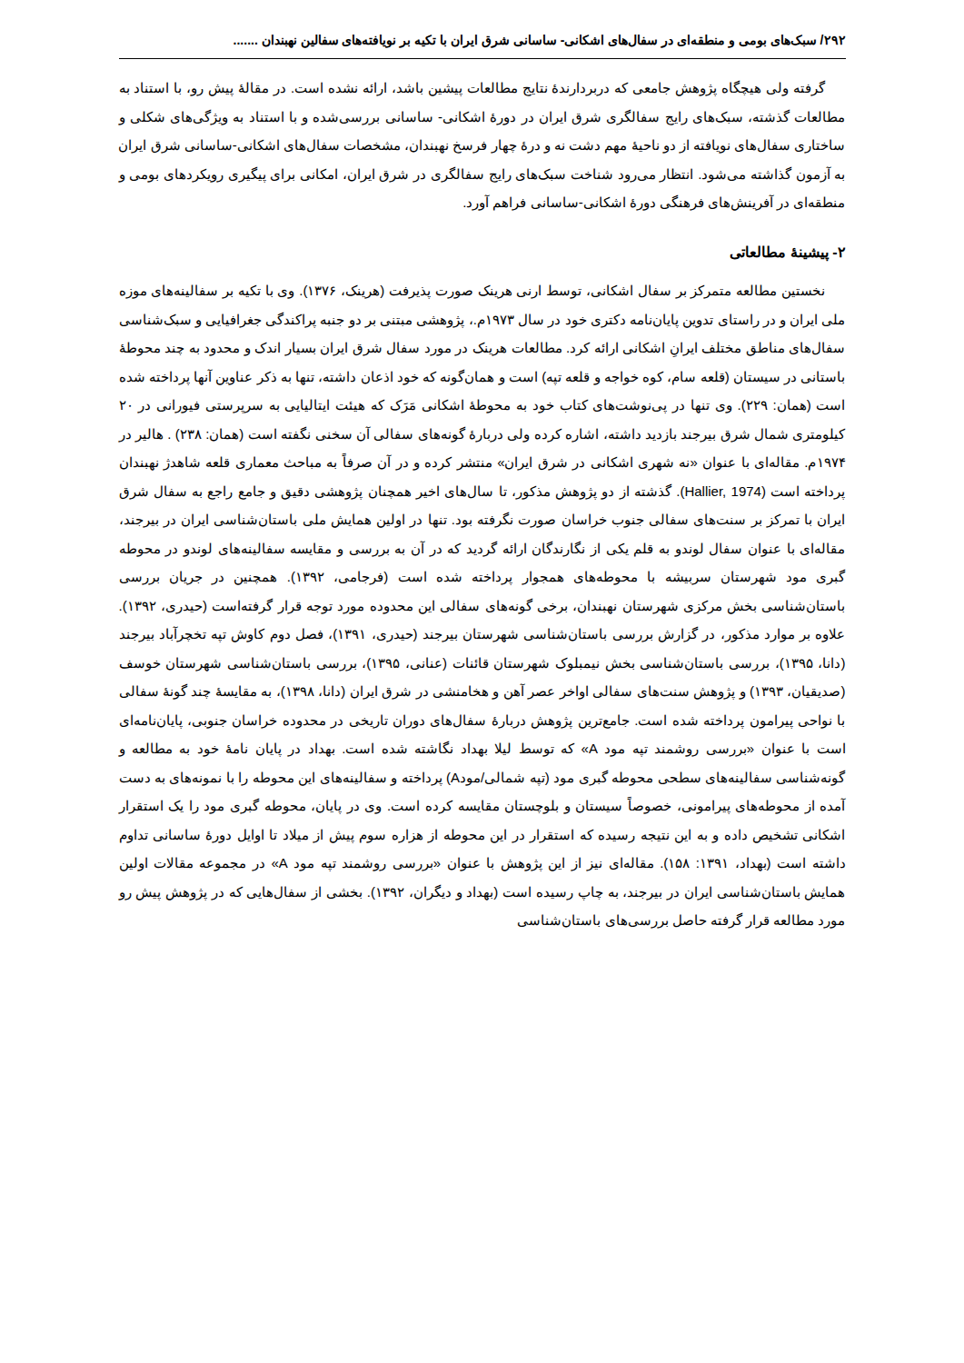۲۹۲/ سبک‌های بومی و منطقه‌ای در سفال‌های اشکانی- ساسانی شرق ایران با تکیه بر نویافته‌های سفالین نهبندان .......
گرفته ولی هیچگاه پژوهش جامعی که دربردارندۀ نتایج مطالعات پیشین باشد، ارائه نشده است. در مقالۀ پیش رو، با استناد به مطالعات گذشته، سبک‌های رایج سفالگری شرق ایران در دورۀ اشکانی- ساسانی بررسی‌شده و با استناد به ویژگی‌های شکلی و ساختاری سفال‌های نویافته از دو ناحیۀ مهم دشت نه و درۀ چهار فرسخ نهبندان، مشخصات سفال‌های اشکانی-ساسانی شرق ایران به آزمون گذاشته می‌شود. انتظار می‌رود شناخت سبک‌های رایج سفالگری در شرق ایران، امکانی برای پیگیری رویکردهای بومی و منطقه‌ای در آفرینش‌های فرهنگی دورۀ اشکانی-ساسانی فراهم آورد.
۲- پیشینۀ مطالعاتی
نخستین مطالعه متمرکز بر سفال اشکانی، توسط ارنی هرینک صورت پذیرفت (هرینک، ۱۳۷۶). وی با تکیه بر سفالینه‌های موزه ملی ایران و در راستای تدوین پایان‌نامه دکتری خود در سال ۱۹۷۳م.، پژوهشی مبتنی بر دو جنبه پراکندگی جغرافیایی و سبک‌شناسی سفال‌های مناطق مختلف ایرانِ اشکانی ارائه کرد. مطالعات هرینک در مورد سفال شرق ایران بسیار اندک و محدود به چند محوطۀ باستانی در سیستان (قلعه سام، کوه خواجه و قلعه تپه) است و همان‌گونه که خود اذعان داشته، تنها به ذکر عناوین آنها پرداخته شده است (همان: ۲۲۹). وی تنها در پی‌نوشت‌های کتاب خود به محوطۀ اشکانی مَرَک که هیئت ایتالیایی به سرپرستی فیورانی در ۲۰ کیلومتری شمال شرق بیرجند بازدید داشته، اشاره کرده ولی دربارۀ گونه‌های سفالی آن سخنی نگفته است (همان: ۲۳۸) . هالیر در ۱۹۷۴م. مقاله‌ای با عنوان «نه شهری اشکانی در شرق ایران» منتشر کرده و در آن صرفاً به مباحث معماری قلعه شاهدژ نهبندان پرداخته است (Hallier, 1974). گذشته از دو پژوهش مذکور، تا سال‌های اخیر همچنان پژوهشی دقیق و جامع راجع به سفال شرق ایران با تمرکز بر سنت‌های سفالی جنوب خراسان صورت نگرفته بود. تنها در اولین همایش ملی باستان‌شناسی ایران در بیرجند، مقاله‌ای با عنوان سفال لوندو به قلم یکی از نگارندگان ارائه گردید که در آن به بررسی و مقایسه سفالینه‌های لوندو در محوطه گبری مود شهرستان سربیشه با محوطه‌های همجوار پرداخته شده است (فرجامی، ۱۳۹۲). همچنین در جریان بررسی باستان‌شناسی بخش مرکزی شهرستان نهبندان، برخی گونه‌های سفالی این محدوده مورد توجه قرار گرفته‌است (حیدری، ۱۳۹۲). علاوه بر موارد مذکور، در گزارش بررسی باستان‌شناسی شهرستان بیرجند (حیدری، ۱۳۹۱)، فصل دوم کاوش تپه تخچرآباد بیرجند (دانا، ۱۳۹۵)، بررسی باستان‌شناسی بخش نیمبلوک شهرستان قائنات (عنانی، ۱۳۹۵)، بررسی باستان‌شناسی شهرستان خوسف (صدیقیان، ۱۳۹۳) و پژوهش سنت‌های سفالی اواخر عصر آهن و هخامنشی در شرق ایران (دانا، ۱۳۹۸)، به مقایسۀ چند گونۀ سفالی با نواحی پیرامون پرداخته شده است. جامع‌ترین پژوهش دربارۀ سفال‌های دوران تاریخی در محدوده خراسان جنوبی، پایان‌نامه‌ای است با عنوان «بررسی روشمند تپه مود A» که توسط لیلا بهداد نگاشته شده است. بهداد در پایان نامۀ خود به مطالعه و گونه‌شناسی سفالینه‌های سطحی محوطه گبری مود (تپه شمالی/مودA) پرداخته و سفالینه‌های این محوطه را با نمونه‌های به دست آمده از محوطه‌های پیرامونی، خصوصاً سیستان و بلوچستان مقایسه کرده است. وی در پایان، محوطه گبری مود را یک استقرار اشکانی تشخیص داده و به این نتیجه رسیده که استقرار در این محوطه از هزاره سوم پیش از میلاد تا اوایل دورۀ ساسانی تداوم داشته است (بهداد، ۱۳۹۱: ۱۵۸). مقاله‌ای نیز از این پژوهش با عنوان «بررسی روشمند تپه مود A» در مجموعه مقالات اولین همایش باستان‌شناسی ایران در بیرجند، به چاپ رسیده است (بهداد و دیگران، ۱۳۹۲). بخشی از سفال‌هایی که در پژوهش پیش رو مورد مطالعه قرار گرفته حاصل بررسی‌های باستان‌شناسی